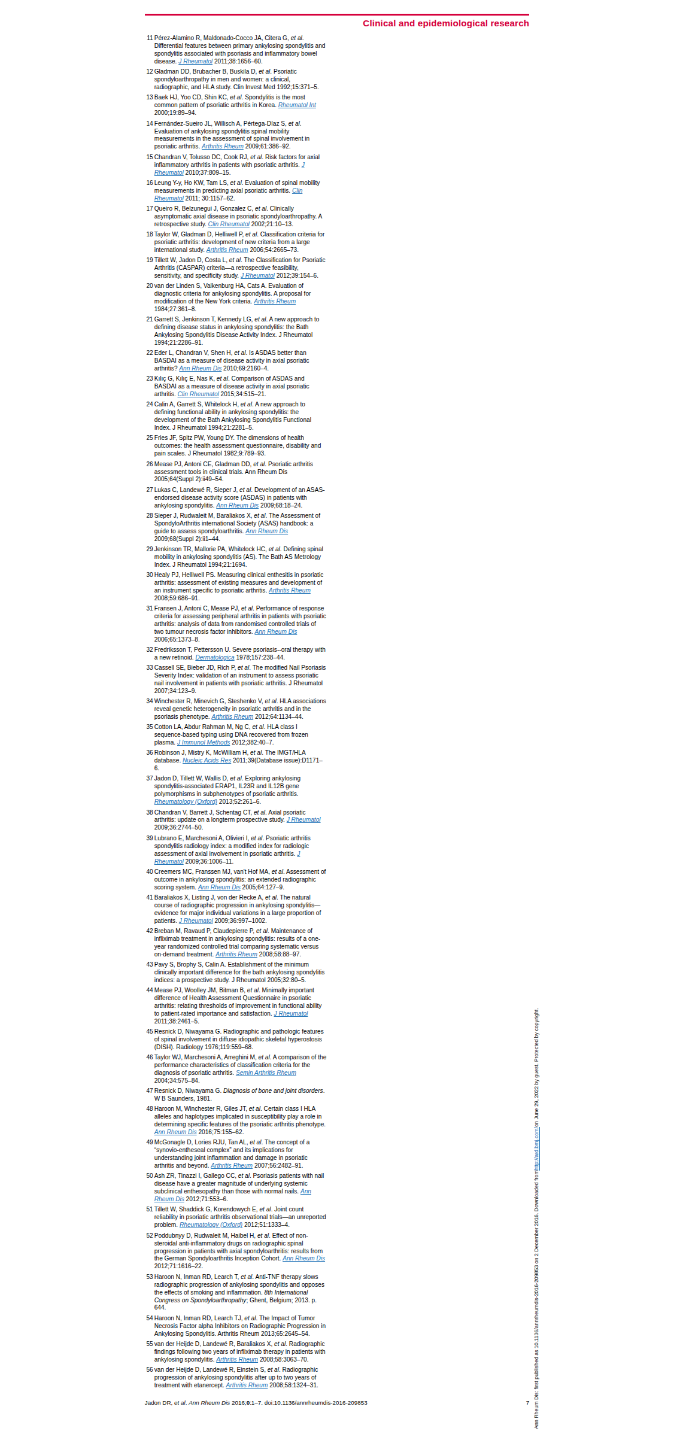Ann Rheum Dis: first published as 10.1136/annrheumdis-2016-209853 on 2 December 2016. Downloaded from http://ard.bmj.com/ on June 29, 2022 by guest. Protected by copyright.
Clinical and epidemiological research
11 Pérez-Alamino R, Maldonado-Cocco JA, Citera G, et al. Differential features between primary ankylosing spondylitis and spondylitis associated with psoriasis and inflammatory bowel disease. J Rheumatol 2011;38:1656–60.
12 Gladman DD, Brubacher B, Buskila D, et al. Psoriatic spondyloarthropathy in men and women: a clinical, radiographic, and HLA study. Clin Invest Med 1992;15:371–5.
13 Baek HJ, Yoo CD, Shin KC, et al. Spondylitis is the most common pattern of psoriatic arthritis in Korea. Rheumatol Int 2000;19:89–94.
14 Fernández-Sueiro JL, Willisch A, Pértega-Díaz S, et al. Evaluation of ankylosing spondylitis spinal mobility measurements in the assessment of spinal involvement in psoriatic arthritis. Arthritis Rheum 2009;61:386–92.
15 Chandran V, Tolusso DC, Cook RJ, et al. Risk factors for axial inflammatory arthritis in patients with psoriatic arthritis. J Rheumatol 2010;37:809–15.
16 Leung Y-y, Ho KW, Tam LS, et al. Evaluation of spinal mobility measurements in predicting axial psoriatic arthritis. Clin Rheumatol 2011; 30:1157–62.
17 Queiro R, Belzunegui J, Gonzalez C, et al. Clinically asymptomatic axial disease in psoriatic spondyloarthropathy. A retrospective study. Clin Rheumatol 2002;21:10–13.
18 Taylor W, Gladman D, Helliwell P, et al. Classification criteria for psoriatic arthritis: development of new criteria from a large international study. Arthritis Rheum 2006;54:2665–73.
19 Tillett W, Jadon D, Costa L, et al. The Classification for Psoriatic Arthritis (CASPAR) criteria—a retrospective feasibility, sensitivity, and specificity study. J Rheumatol 2012;39:154–6.
20 van der Linden S, Valkenburg HA, Cats A. Evaluation of diagnostic criteria for ankylosing spondylitis. A proposal for modification of the New York criteria. Arthritis Rheum 1984;27:361–8.
21 Garrett S, Jenkinson T, Kennedy LG, et al. A new approach to defining disease status in ankylosing spondylitis: the Bath Ankylosing Spondylitis Disease Activity Index. J Rheumatol 1994;21:2286–91.
22 Eder L, Chandran V, Shen H, et al. Is ASDAS better than BASDAI as a measure of disease activity in axial psoriatic arthritis? Ann Rheum Dis 2010;69:2160–4.
23 Kılıç G, Kılıç E, Nas K, et al. Comparison of ASDAS and BASDAI as a measure of disease activity in axial psoriatic arthritis. Clin Rheumatol 2015;34:515–21.
24 Calin A, Garrett S, Whitelock H, et al. A new approach to defining functional ability in ankylosing spondylitis: the development of the Bath Ankylosing Spondylitis Functional Index. J Rheumatol 1994;21:2281–5.
25 Fries JF, Spitz PW, Young DY. The dimensions of health outcomes: the health assessment questionnaire, disability and pain scales. J Rheumatol 1982;9:789–93.
26 Mease PJ, Antoni CE, Gladman DD, et al. Psoriatic arthritis assessment tools in clinical trials. Ann Rheum Dis 2005;64(Suppl 2):ii49–54.
27 Lukas C, Landewé R, Sieper J, et al. Development of an ASAS-endorsed disease activity score (ASDAS) in patients with ankylosing spondylitis. Ann Rheum Dis 2009;68:18–24.
28 Sieper J, Rudwaleit M, Baraliakos X, et al. The Assessment of SpondyloArthritis international Society (ASAS) handbook: a guide to assess spondyloarthritis. Ann Rheum Dis 2009;68(Suppl 2):ii1–44.
29 Jenkinson TR, Mallorie PA, Whitelock HC, et al. Defining spinal mobility in ankylosing spondylitis (AS). The Bath AS Metrology Index. J Rheumatol 1994;21:1694.
30 Healy PJ, Helliwell PS. Measuring clinical enthesitis in psoriatic arthritis: assessment of existing measures and development of an instrument specific to psoriatic arthritis. Arthritis Rheum 2008;59:686–91.
31 Fransen J, Antoni C, Mease PJ, et al. Performance of response criteria for assessing peripheral arthritis in patients with psoriatic arthritis: analysis of data from randomised controlled trials of two tumour necrosis factor inhibitors. Ann Rheum Dis 2006;65:1373–8.
32 Fredriksson T, Pettersson U. Severe psoriasis--oral therapy with a new retinoid. Dermatologica 1978;157:238–44.
33 Cassell SE, Bieber JD, Rich P, et al. The modified Nail Psoriasis Severity Index: validation of an instrument to assess psoriatic nail involvement in patients with psoriatic arthritis. J Rheumatol 2007;34:123–9.
34 Winchester R, Minevich G, Steshenko V, et al. HLA associations reveal genetic heterogeneity in psoriatic arthritis and in the psoriasis phenotype. Arthritis Rheum 2012;64:1134–44.
35 Cotton LA, Abdur Rahman M, Ng C, et al. HLA class I sequence-based typing using DNA recovered from frozen plasma. J Immunol Methods 2012;382:40–7.
36 Robinson J, Mistry K, McWilliam H, et al. The IMGT/HLA database. Nucleic Acids Res 2011;39(Database issue):D1171–6.
37 Jadon D, Tillett W, Wallis D, et al. Exploring ankylosing spondylitis-associated ERAP1, IL23R and IL12B gene polymorphisms in subphenotypes of psoriatic arthritis. Rheumatology (Oxford) 2013;52:261–6.
38 Chandran V, Barrett J, Schentag CT, et al. Axial psoriatic arthritis: update on a longterm prospective study. J Rheumatol 2009;36:2744–50.
39 Lubrano E, Marchesoni A, Olivieri I, et al. Psoriatic arthritis spondylitis radiology index: a modified index for radiologic assessment of axial involvement in psoriatic arthritis. J Rheumatol 2009;36:1006–11.
40 Creemers MC, Franssen MJ, van't Hof MA, et al. Assessment of outcome in ankylosing spondylitis: an extended radiographic scoring system. Ann Rheum Dis 2005;64:127–9.
41 Baraliakos X, Listing J, von der Recke A, et al. The natural course of radiographic progression in ankylosing spondylitis—evidence for major individual variations in a large proportion of patients. J Rheumatol 2009;36:997–1002.
42 Breban M, Ravaud P, Claudepierre P, et al. Maintenance of infliximab treatment in ankylosing spondylitis: results of a one-year randomized controlled trial comparing systematic versus on-demand treatment. Arthritis Rheum 2008;58:88–97.
43 Pavy S, Brophy S, Calin A. Establishment of the minimum clinically important difference for the bath ankylosing spondylitis indices: a prospective study. J Rheumatol 2005;32:80–5.
44 Mease PJ, Woolley JM, Bitman B, et al. Minimally important difference of Health Assessment Questionnaire in psoriatic arthritis: relating thresholds of improvement in functional ability to patient-rated importance and satisfaction. J Rheumatol 2011;38:2461–5.
45 Resnick D, Niwayama G. Radiographic and pathologic features of spinal involvement in diffuse idiopathic skeletal hyperostosis (DISH). Radiology 1976;119:559–68.
46 Taylor WJ, Marchesoni A, Arreghini M, et al. A comparison of the performance characteristics of classification criteria for the diagnosis of psoriatic arthritis. Semin Arthritis Rheum 2004;34:575–84.
47 Resnick D, Niwayama G. Diagnosis of bone and joint disorders. W B Saunders, 1981.
48 Haroon M, Winchester R, Giles JT, et al. Certain class I HLA alleles and haplotypes implicated in susceptibility play a role in determining specific features of the psoriatic arthritis phenotype. Ann Rheum Dis 2016;75:155–62.
49 McGonagle D, Lories RJU, Tan AL, et al. The concept of a “synovio-entheseal complex” and its implications for understanding joint inflammation and damage in psoriatic arthritis and beyond. Arthritis Rheum 2007;56:2482–91.
50 Ash ZR, Tinazzi I, Gallego CC, et al. Psoriasis patients with nail disease have a greater magnitude of underlying systemic subclinical enthesopathy than those with normal nails. Ann Rheum Dis 2012;71:553–6.
51 Tillett W, Shaddick G, Korendowych E, et al. Joint count reliability in psoriatic arthritis observational trials—an unreported problem. Rheumatology (Oxford) 2012;51:1333–4.
52 Poddubnyy D, Rudwaleit M, Haibel H, et al. Effect of non-steroidal anti-inflammatory drugs on radiographic spinal progression in patients with axial spondyloarthritis: results from the German Spondyloarthritis Inception Cohort. Ann Rheum Dis 2012;71:1616–22.
53 Haroon N, Inman RD, Learch T, et al. Anti-TNF therapy slows radiographic progression of ankylosing spondylitis and opposes the effects of smoking and inflammation. 8th International Congress on Spondyloarthropathy; Ghent, Belgium; 2013. p. 644.
54 Haroon N, Inman RD, Learch TJ, et al. The Impact of Tumor Necrosis Factor alpha Inhibitors on Radiographic Progression in Ankylosing Spondylitis. Arthritis Rheum 2013;65:2645–54.
55 van der Heijde D, Landewé R, Baraliakos X, et al. Radiographic findings following two years of infliximab therapy in patients with ankylosing spondylitis. Arthritis Rheum 2008;58:3063–70.
56 van der Heijde D, Landewé R, Einstein S, et al. Radiographic progression of ankylosing spondylitis after up to two years of treatment with etanercept. Arthritis Rheum 2008;58:1324–31.
Jadon DR, et al. Ann Rheum Dis 2016;0:1–7. doi:10.1136/annrheumdis-2016-209853
7